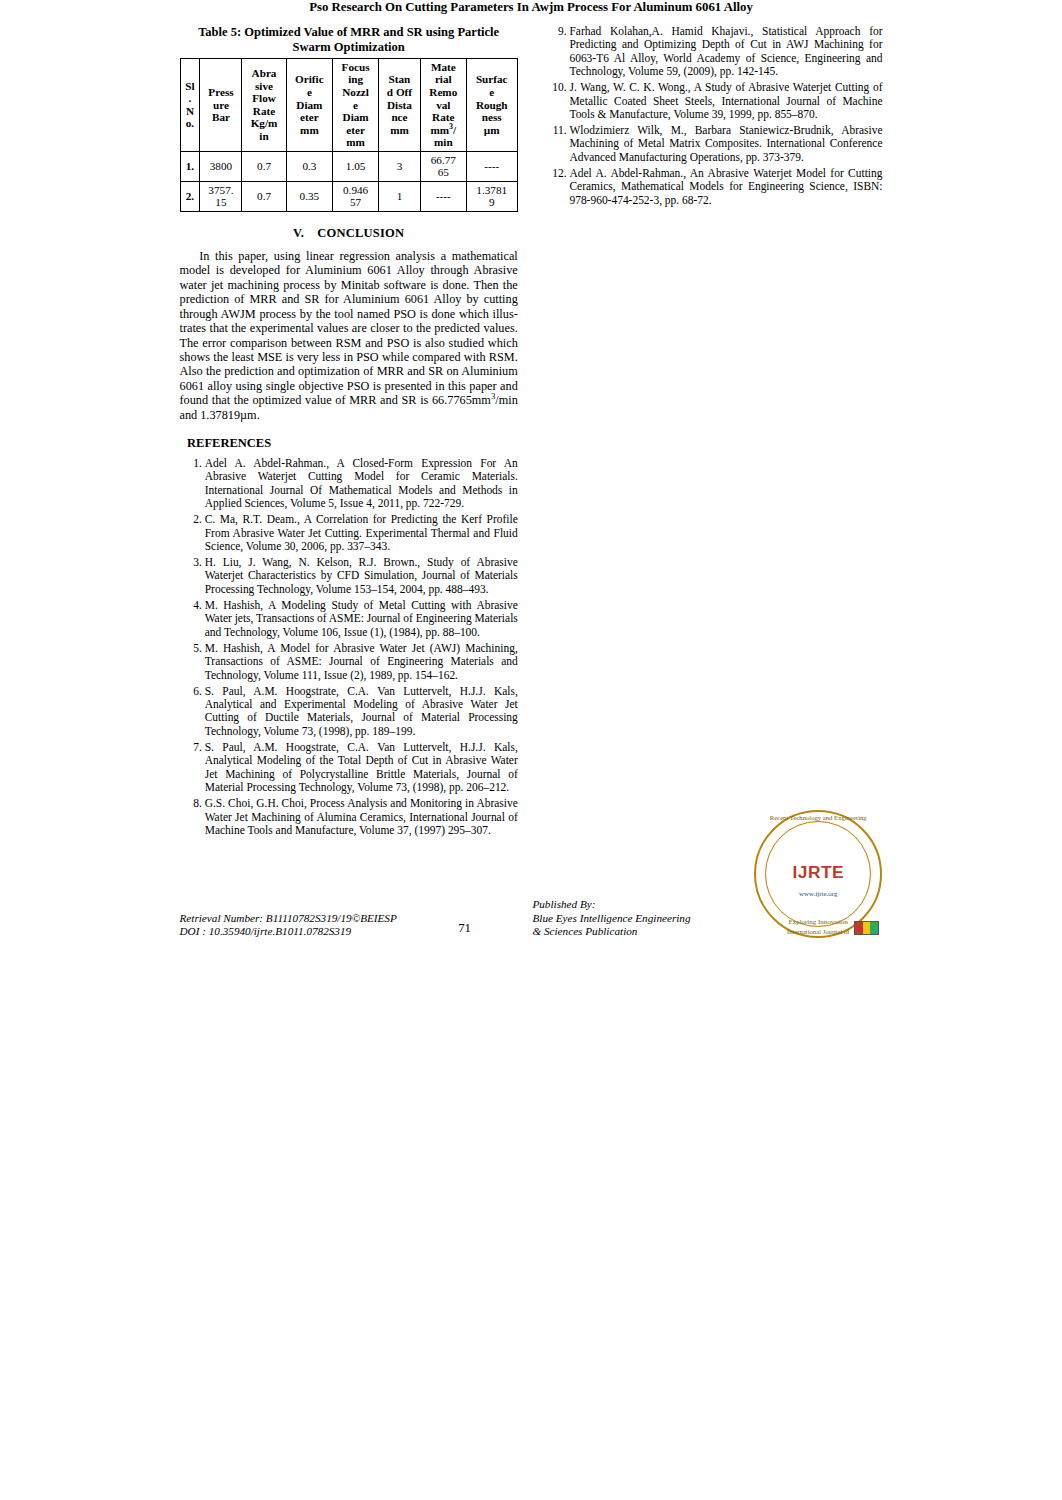Pso Research On Cutting Parameters In Awjm Process For Aluminum 6061 Alloy
Table 5: Optimized Value of MRR and SR using Particle
Swarm Optimization
| Sl . N o. | Press ure Bar | Abra sive Flow Rate Kg/m in | Orific e Diam eter mm | Focus ing Nozzl e Diam eter mm | Stan d Off Dista nce mm | Mate rial Remo val Rate mm 3 / min | Surfac e Rough ness µm |
| --- | --- | --- | --- | --- | --- | --- | --- |
| 1. | 3800 | 0.7 | 0.3 | 1.05 | 3 | 66.77 65 | ---- |
| 2. | 3757. 15 | 0.7 | 0.35 | 0.946 57 | 1 | ---- | 1.3781 9 |
V. CONCLUSION
In this paper, using linear regression analysis a mathematical model is developed for Aluminium 6061 Alloy through Abrasive water jet machining process by Minitab software is done. Then the prediction of MRR and SR for Aluminium 6061 Alloy by cutting through AWJM process by the tool named PSO is done which illustrates that the experimental values are closer to the predicted values. The error comparison between RSM and PSO is also studied which shows the least MSE is very less in PSO while compared with RSM. Also the prediction and optimization of MRR and SR on Aluminium 6061 alloy using single objective PSO is presented in this paper and found that the optimized value of MRR and SR is 66.7765mm3/min and 1.37819µm.
REFERENCES
Adel A. Abdel-Rahman., A Closed-Form Expression For An Abrasive Waterjet Cutting Model for Ceramic Materials. International Journal Of Mathematical Models and Methods in Applied Sciences, Volume 5, Issue 4, 2011, pp. 722-729.
C. Ma, R.T. Deam., A Correlation for Predicting the Kerf Profile From Abrasive Water Jet Cutting. Experimental Thermal and Fluid Science, Volume 30, 2006, pp. 337–343.
H. Liu, J. Wang, N. Kelson, R.J. Brown., Study of Abrasive Waterjet Characteristics by CFD Simulation, Journal of Materials Processing Technology, Volume 153–154, 2004, pp. 488–493.
M. Hashish, A Modeling Study of Metal Cutting with Abrasive Water jets, Transactions of ASME: Journal of Engineering Materials and Technology, Volume 106, Issue (1), (1984), pp. 88–100.
M. Hashish, A Model for Abrasive Water Jet (AWJ) Machining, Transactions of ASME: Journal of Engineering Materials and Technology, Volume 111, Issue (2), 1989, pp. 154–162.
S. Paul, A.M. Hoogstrate, C.A. Van Luttervelt, H.J.J. Kals, Analytical and Experimental Modeling of Abrasive Water Jet Cutting of Ductile Materials, Journal of Material Processing Technology, Volume 73, (1998), pp. 189–199.
S. Paul, A.M. Hoogstrate, C.A. Van Luttervelt, H.J.J. Kals, Analytical Modeling of the Total Depth of Cut in Abrasive Water Jet Machining of Polycrystalline Brittle Materials, Journal of Material Processing Technology, Volume 73, (1998), pp. 206–212.
G.S. Choi, G.H. Choi, Process Analysis and Monitoring in Abrasive Water Jet Machining of Alumina Ceramics, International Journal of Machine Tools and Manufacture, Volume 37, (1997) 295–307.
Farhad Kolahan,A. Hamid Khajavi., Statistical Approach for Predicting and Optimizing Depth of Cut in AWJ Machining for 6063-T6 Al Alloy, World Academy of Science, Engineering and Technology, Volume 59, (2009), pp. 142-145.
J. Wang, W. C. K. Wong., A Study of Abrasive Waterjet Cutting of Metallic Coated Sheet Steels, International Journal of Machine Tools & Manufacture, Volume 39, 1999, pp. 855–870.
Wlodzimierz Wilk, M., Barbara Staniewicz-Brudnik, Abrasive Machining of Metal Matrix Composites. International Conference Advanced Manufacturing Operations, pp. 373-379.
Adel A. Abdel-Rahman., An Abrasive Waterjet Model for Cutting Ceramics, Mathematical Models for Engineering Science, ISBN: 978-960-474-252-3, pp. 68-72.
Retrieval Number: B11110782S319/19©BEIESP
DOI : 10.35940/ijrte.B1011.0782S319
71
Published By:
Blue Eyes Intelligence Engineering
& Sciences Publication
Recent Technology and Engineering
IJRTE
www.ijrte.org
International Journal of
Exploring Innovation